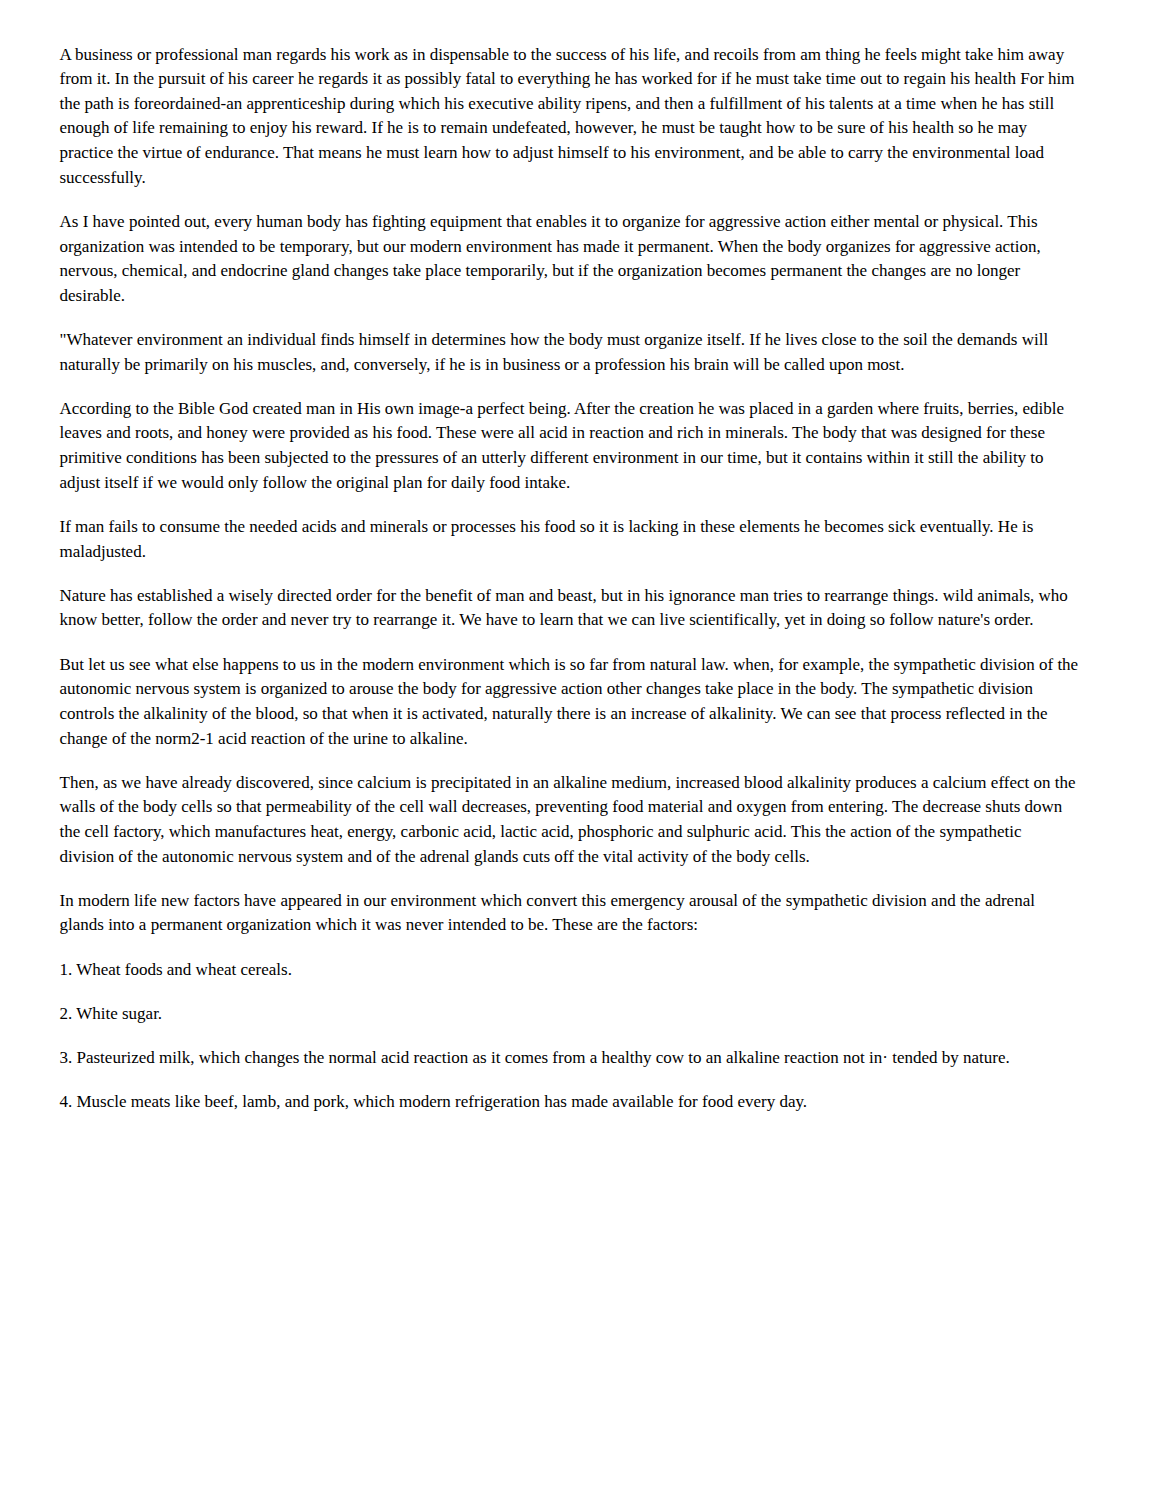A business or professional man regards his work as in dispensable to the success of his life, and recoils from am thing he feels might take him away from it. In the pursuit of his career he regards it as possibly fatal to everything he has worked for if he must take time out to regain his health For him the path is foreordained-an apprenticeship during which his executive ability ripens, and then a fulfillment of his talents at a time when he has still enough of life remaining to enjoy his reward. If he is to remain undefeated, however, he must be taught how to be sure of his health so he may practice the virtue of endurance. That means he must learn how to adjust himself to his environment, and be able to carry the environmental load successfully.
As I have pointed out, every human body has fighting equipment that enables it to organize for aggressive action either mental or physical. This organization was intended to be temporary, but our modern environment has made it permanent. When the body organizes for aggressive action, nervous, chemical, and endocrine gland changes take place temporarily, but if the organization becomes permanent the changes are no longer desirable.
"Whatever environment an individual finds himself in determines how the body must organize itself. If he lives close to the soil the demands will naturally be primarily on his muscles, and, conversely, if he is in business or a profession his brain will be called upon most.
According to the Bible God created man in His own image-a perfect being. After the creation he was placed in a garden where fruits, berries, edible leaves and roots, and honey were provided as his food. These were all acid in reaction and rich in minerals. The body that was designed for these primitive conditions has been subjected to the pressures of an utterly different environment in our time, but it contains within it still the ability to adjust itself if we would only follow the original plan for daily food intake.
If man fails to consume the needed acids and minerals or processes his food so it is lacking in these elements he becomes sick eventually. He is maladjusted.
Nature has established a wisely directed order for the benefit of man and beast, but in his ignorance man tries to rearrange things. wild animals, who know better, follow the order and never try to rearrange it. We have to learn that we can live scientifically, yet in doing so follow nature's order.
But let us see what else happens to us in the modern environment which is so far from natural law. when, for example, the sympathetic division of the autonomic nervous system is organized to arouse the body for aggressive action other changes take place in the body. The sympathetic division controls the alkalinity of the blood, so that when it is activated, naturally there is an increase of alkalinity. We can see that process reflected in the change of the norm2-1 acid reaction of the urine to alkaline.
Then, as we have already discovered, since calcium is precipitated in an alkaline medium, increased blood alkalinity produces a calcium effect on the walls of the body cells so that permeability of the cell wall decreases, preventing food material and oxygen from entering. The decrease shuts down the cell factory, which manufactures heat, energy, carbonic acid, lactic acid, phosphoric and sulphuric acid. This the action of the sympathetic division of the autonomic nervous system and of the adrenal glands cuts off the vital activity of the body cells.
In modern life new factors have appeared in our environment which convert this emergency arousal of the sympathetic division and the adrenal glands into a permanent organization which it was never intended to be. These are the factors:
1. Wheat foods and wheat cereals.
2. White sugar.
3. Pasteurized milk, which changes the normal acid reaction as it comes from a healthy cow to an alkaline reaction not in· tended by nature.
4. Muscle meats like beef, lamb, and pork, which modern refrigeration has made available for food every day.